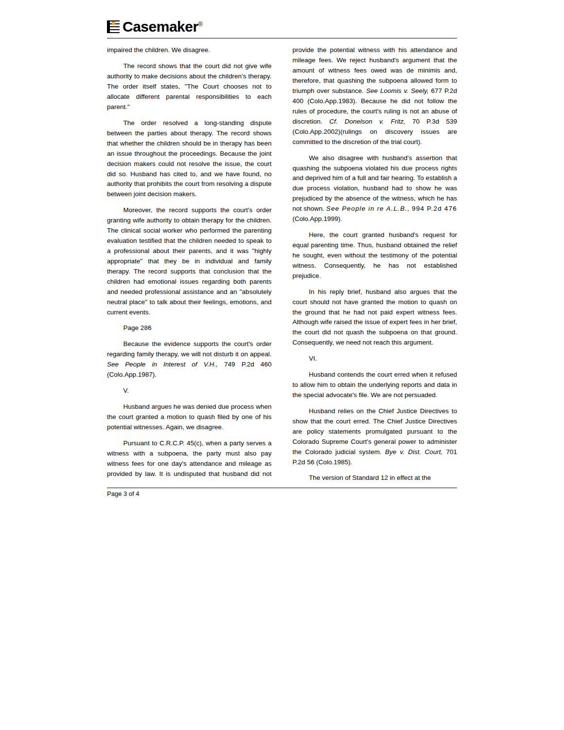Casemaker®
impaired the children. We disagree.
The record shows that the court did not give wife authority to make decisions about the children's therapy. The order itself states, "The Court chooses not to allocate different parental responsibilities to each parent."
The order resolved a long-standing dispute between the parties about therapy. The record shows that whether the children should be in therapy has been an issue throughout the proceedings. Because the joint decision makers could not resolve the issue, the court did so. Husband has cited to, and we have found, no authority that prohibits the court from resolving a dispute between joint decision makers.
Moreover, the record supports the court's order granting wife authority to obtain therapy for the children. The clinical social worker who performed the parenting evaluation testified that the children needed to speak to a professional about their parents, and it was "highly appropriate" that they be in individual and family therapy. The record supports that conclusion that the children had emotional issues regarding both parents and needed professional assistance and an "absolutely neutral place" to talk about their feelings, emotions, and current events.
Page 286
Because the evidence supports the court's order regarding family therapy, we will not disturb it on appeal. See People in Interest of V.H., 749 P.2d 460 (Colo.App.1987).
V.
Husband argues he was denied due process when the court granted a motion to quash filed by one of his potential witnesses. Again, we disagree.
Pursuant to C.R.C.P. 45(c), when a party serves a witness with a subpoena, the party must also pay witness fees for one day's attendance and mileage as provided by law. It is undisputed that husband did not provide the potential witness with his attendance and mileage fees. We reject husband's argument that the amount of witness fees owed was de minimis and, therefore, that quashing the subpoena allowed form to triumph over substance. See Loomis v. Seely, 677 P.2d 400 (Colo.App.1983). Because he did not follow the rules of procedure, the court's ruling is not an abuse of discretion. Cf. Donelson v. Fritz, 70 P.3d 539 (Colo.App.2002)(rulings on discovery issues are committed to the discretion of the trial court).
We also disagree with husband's assertion that quashing the subpoena violated his due process rights and deprived him of a full and fair hearing. To establish a due process violation, husband had to show he was prejudiced by the absence of the witness, which he has not shown. See People in re A.L.B., 994 P.2d 476 (Colo.App.1999).
Here, the court granted husband's request for equal parenting time. Thus, husband obtained the relief he sought, even without the testimony of the potential witness. Consequently, he has not established prejudice.
In his reply brief, husband also argues that the court should not have granted the motion to quash on the ground that he had not paid expert witness fees. Although wife raised the issue of expert fees in her brief, the court did not quash the subpoena on that ground. Consequently, we need not reach this argument.
VI.
Husband contends the court erred when it refused to allow him to obtain the underlying reports and data in the special advocate's file. We are not persuaded.
Husband relies on the Chief Justice Directives to show that the court erred. The Chief Justice Directives are policy statements promulgated pursuant to the Colorado Supreme Court's general power to administer the Colorado judicial system. Bye v. Dist. Court, 701 P.2d 56 (Colo.1985).
The version of Standard 12 in effect at the
Page 3 of 4